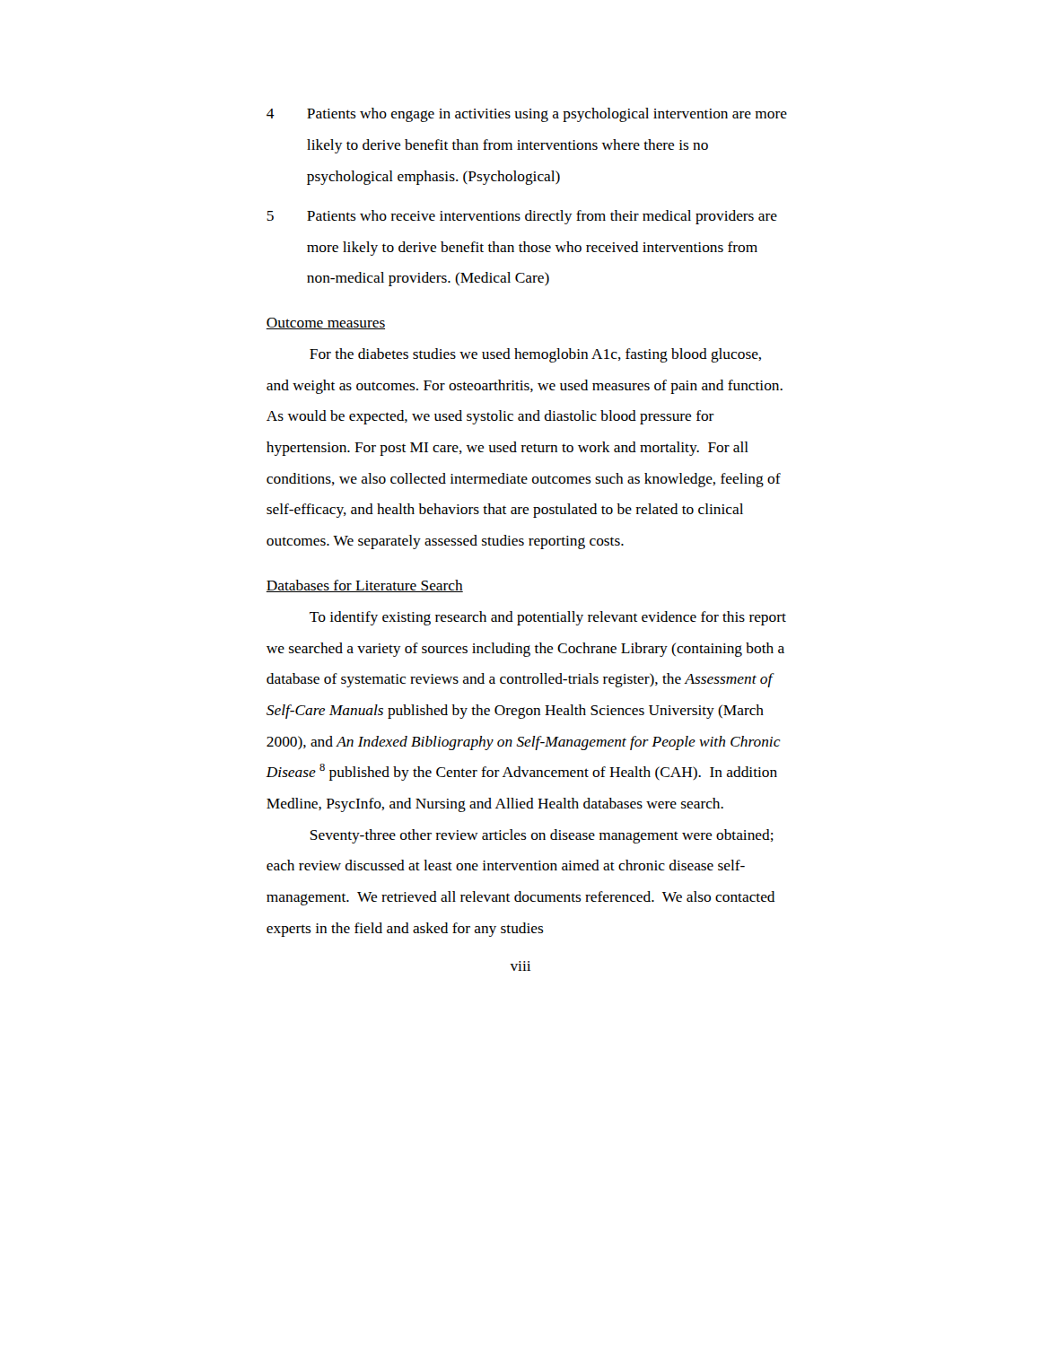4 Patients who engage in activities using a psychological intervention are more likely to derive benefit than from interventions where there is no psychological emphasis. (Psychological)
5 Patients who receive interventions directly from their medical providers are more likely to derive benefit than those who received interventions from non-medical providers. (Medical Care)
Outcome measures
For the diabetes studies we used hemoglobin A1c, fasting blood glucose, and weight as outcomes. For osteoarthritis, we used measures of pain and function. As would be expected, we used systolic and diastolic blood pressure for hypertension. For post MI care, we used return to work and mortality. For all conditions, we also collected intermediate outcomes such as knowledge, feeling of self-efficacy, and health behaviors that are postulated to be related to clinical outcomes. We separately assessed studies reporting costs.
Databases for Literature Search
To identify existing research and potentially relevant evidence for this report we searched a variety of sources including the Cochrane Library (containing both a database of systematic reviews and a controlled-trials register), the Assessment of Self-Care Manuals published by the Oregon Health Sciences University (March 2000), and An Indexed Bibliography on Self-Management for People with Chronic Disease 8 published by the Center for Advancement of Health (CAH). In addition Medline, PsycInfo, and Nursing and Allied Health databases were search.
Seventy-three other review articles on disease management were obtained; each review discussed at least one intervention aimed at chronic disease self-management. We retrieved all relevant documents referenced. We also contacted experts in the field and asked for any studies
viii